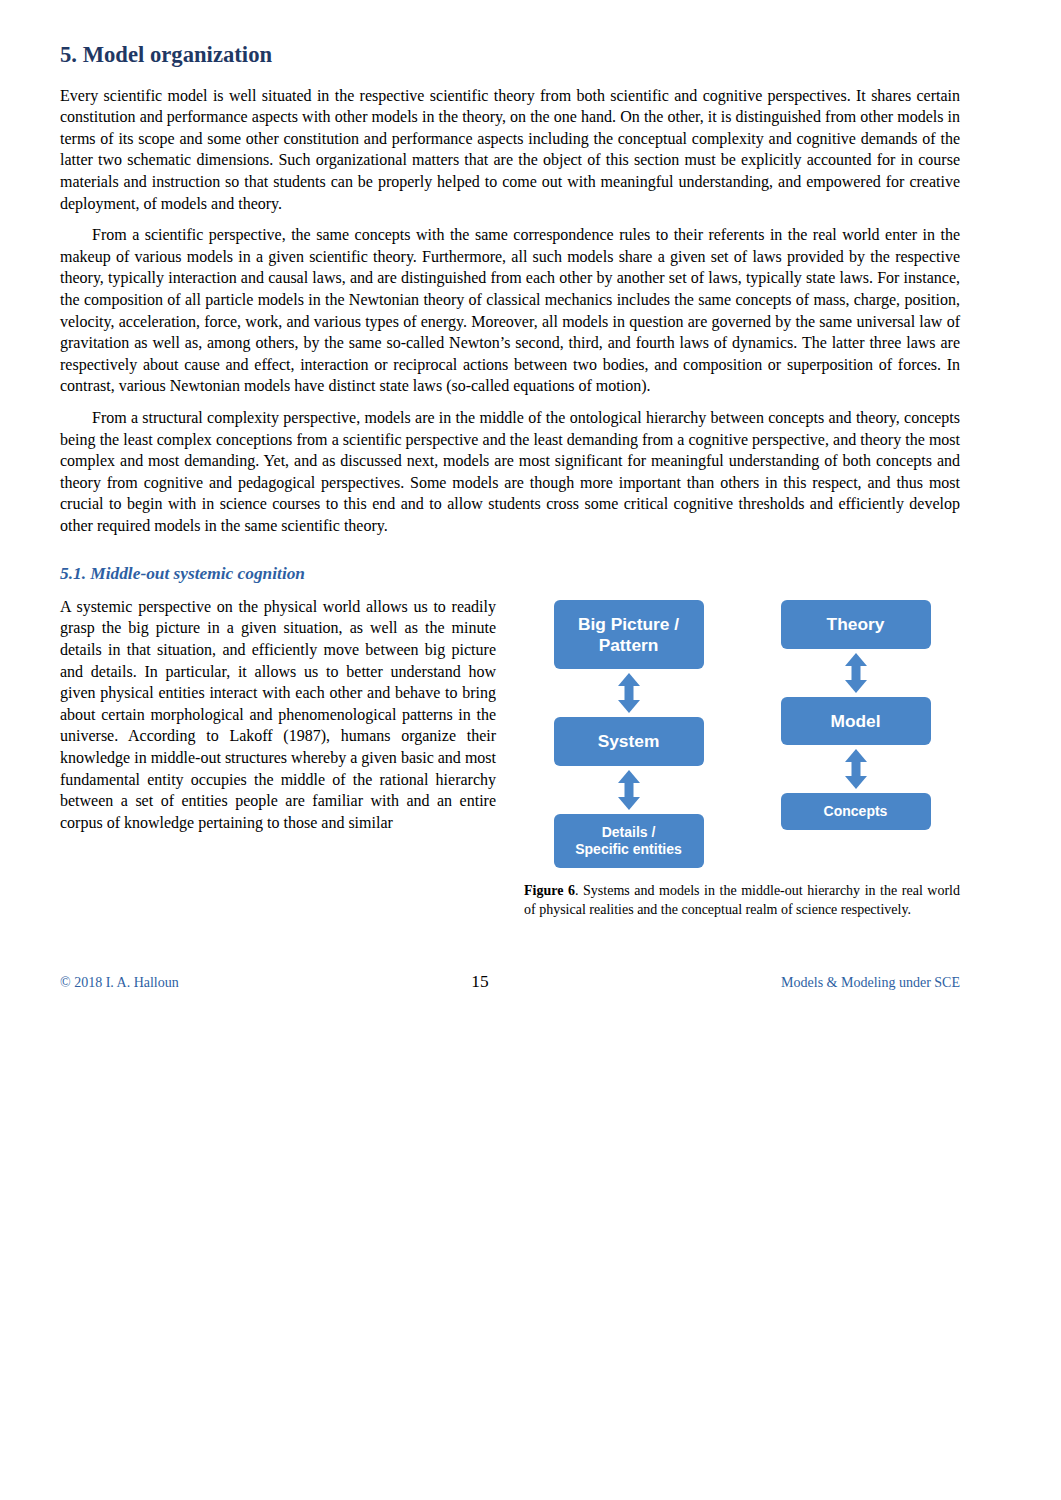5. Model organization
Every scientific model is well situated in the respective scientific theory from both scientific and cognitive perspectives. It shares certain constitution and performance aspects with other models in the theory, on the one hand. On the other, it is distinguished from other models in terms of its scope and some other constitution and performance aspects including the conceptual complexity and cognitive demands of the latter two schematic dimensions. Such organizational matters that are the object of this section must be explicitly accounted for in course materials and instruction so that students can be properly helped to come out with meaningful understanding, and empowered for creative deployment, of models and theory.
From a scientific perspective, the same concepts with the same correspondence rules to their referents in the real world enter in the makeup of various models in a given scientific theory. Furthermore, all such models share a given set of laws provided by the respective theory, typically interaction and causal laws, and are distinguished from each other by another set of laws, typically state laws. For instance, the composition of all particle models in the Newtonian theory of classical mechanics includes the same concepts of mass, charge, position, velocity, acceleration, force, work, and various types of energy. Moreover, all models in question are governed by the same universal law of gravitation as well as, among others, by the same so-called Newton’s second, third, and fourth laws of dynamics. The latter three laws are respectively about cause and effect, interaction or reciprocal actions between two bodies, and composition or superposition of forces. In contrast, various Newtonian models have distinct state laws (so-called equations of motion).
From a structural complexity perspective, models are in the middle of the ontological hierarchy between concepts and theory, concepts being the least complex conceptions from a scientific perspective and the least demanding from a cognitive perspective, and theory the most complex and most demanding. Yet, and as discussed next, models are most significant for meaningful understanding of both concepts and theory from cognitive and pedagogical perspectives. Some models are though more important than others in this respect, and thus most crucial to begin with in science courses to this end and to allow students cross some critical cognitive thresholds and efficiently develop other required models in the same scientific theory.
5.1. Middle-out systemic cognition
A systemic perspective on the physical world allows us to readily grasp the big picture in a given situation, as well as the minute details in that situation, and efficiently move between big picture and details. In particular, it allows us to better understand how given physical entities interact with each other and behave to bring about certain morphological and phenomenological patterns in the universe. According to Lakoff (1987), humans organize their knowledge in middle-out structures whereby a given basic and most fundamental entity occupies the middle of the rational hierarchy between a set of entities people are familiar with and an entire corpus of knowledge pertaining to those and similar
Big Picture /
Pattern
System
Details /
Specific entities
Theory
Model
Concepts
Figure 6. Systems and models in the middle-out hierarchy in the real world of physical realities and the conceptual realm of science respectively.
© 2018 I. A. Halloun 15 Models & Modeling under SCE